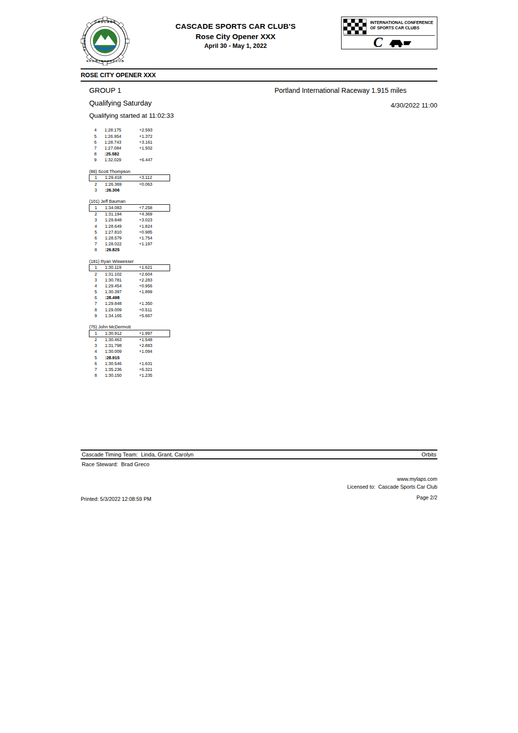C A S C A D E S P O R T S C A R C L U B S P O R T S
CASCADE SPORTS CAR CLUB'S
Rose City Opener XXX
April 30 - May 1, 2022
INTERNATIONAL CONFERENCE OF SPORTS CAR CLUBS C
ROSE CITY OPENER XXX
GROUP 1
Qualifying Saturday
Qualifying started at 11:02:33
Portland International Raceway 1.915 miles
4/30/2022 11:00
| 4 | 1:28.175 | +2.593 |
| 5 | 1:26.954 | +1.372 |
| 6 | 1:28.743 | +3.161 |
| 7 | 1:27.084 | +1.502 |
| 8 | :25.582 | |
| 9 | 1:32.029 | +6.447 |
(86) Scott Thompson
| 1 | 1:29.418 | +3.112 |
| 2 | 1:26.369 | +0.063 |
| 3 | :26.306 | |
(101) Jeff Bauman
| 1 | 1:34.083 | +7.258 |
| 2 | 1:31.194 | +4.369 |
| 3 | 1:29.848 | +3.023 |
| 4 | 1:28.649 | +1.824 |
| 5 | 1:27.810 | +0.985 |
| 6 | 1:28.579 | +1.754 |
| 7 | 1:28.022 | +1.197 |
| 8 | :26.825 | |
(181) Ryan Wiswesser
| 1 | 1:30.119 | +1.621 |
| 2 | 1:31.102 | +2.604 |
| 3 | 1:30.781 | +2.283 |
| 4 | 1:29.454 | +0.956 |
| 5 | 1:30.397 | +1.899 |
| 6 | :28.498 | |
| 7 | 1:29.848 | +1.350 |
| 8 | 1:29.009 | +0.511 |
| 9 | 1:34.165 | +5.667 |
(75) John McDermott
| 1 | 1:30.912 | +1.997 |
| 2 | 1:30.463 | +1.548 |
| 3 | 1:31.798 | +2.883 |
| 4 | 1:30.009 | +1.094 |
| 5 | :28.915 | |
| 6 | 1:30.546 | +1.631 |
| 7 | 1:35.236 | +6.321 |
| 8 | 1:30.150 | +1.235 |
Cascade Timing Team: Linda, Grant, Carolyn Orbits
Race Steward: Brad Greco
www.mylaps.com
Licensed to: Cascade Sports Car Club
Printed: 5/3/2022 12:08:59 PM
Page 2/2